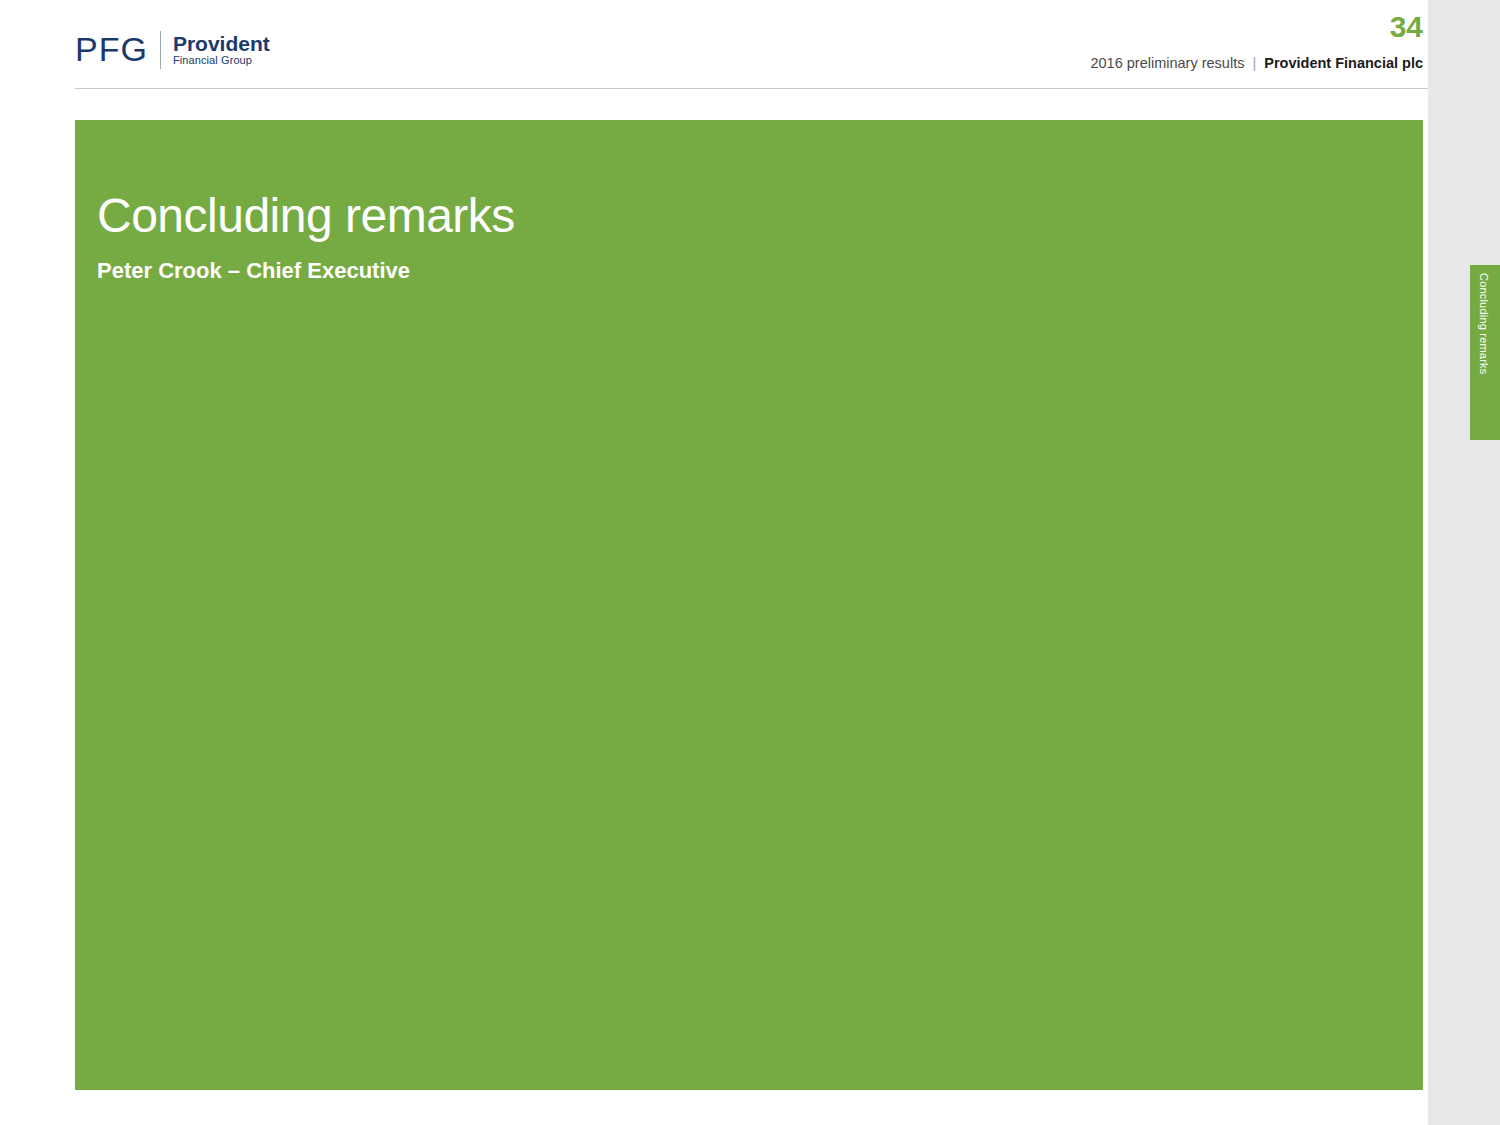Concluding remarks
PFG Provident Financial Group
34
2016 preliminary results | Provident Financial plc
Concluding remarks
Peter Crook – Chief Executive